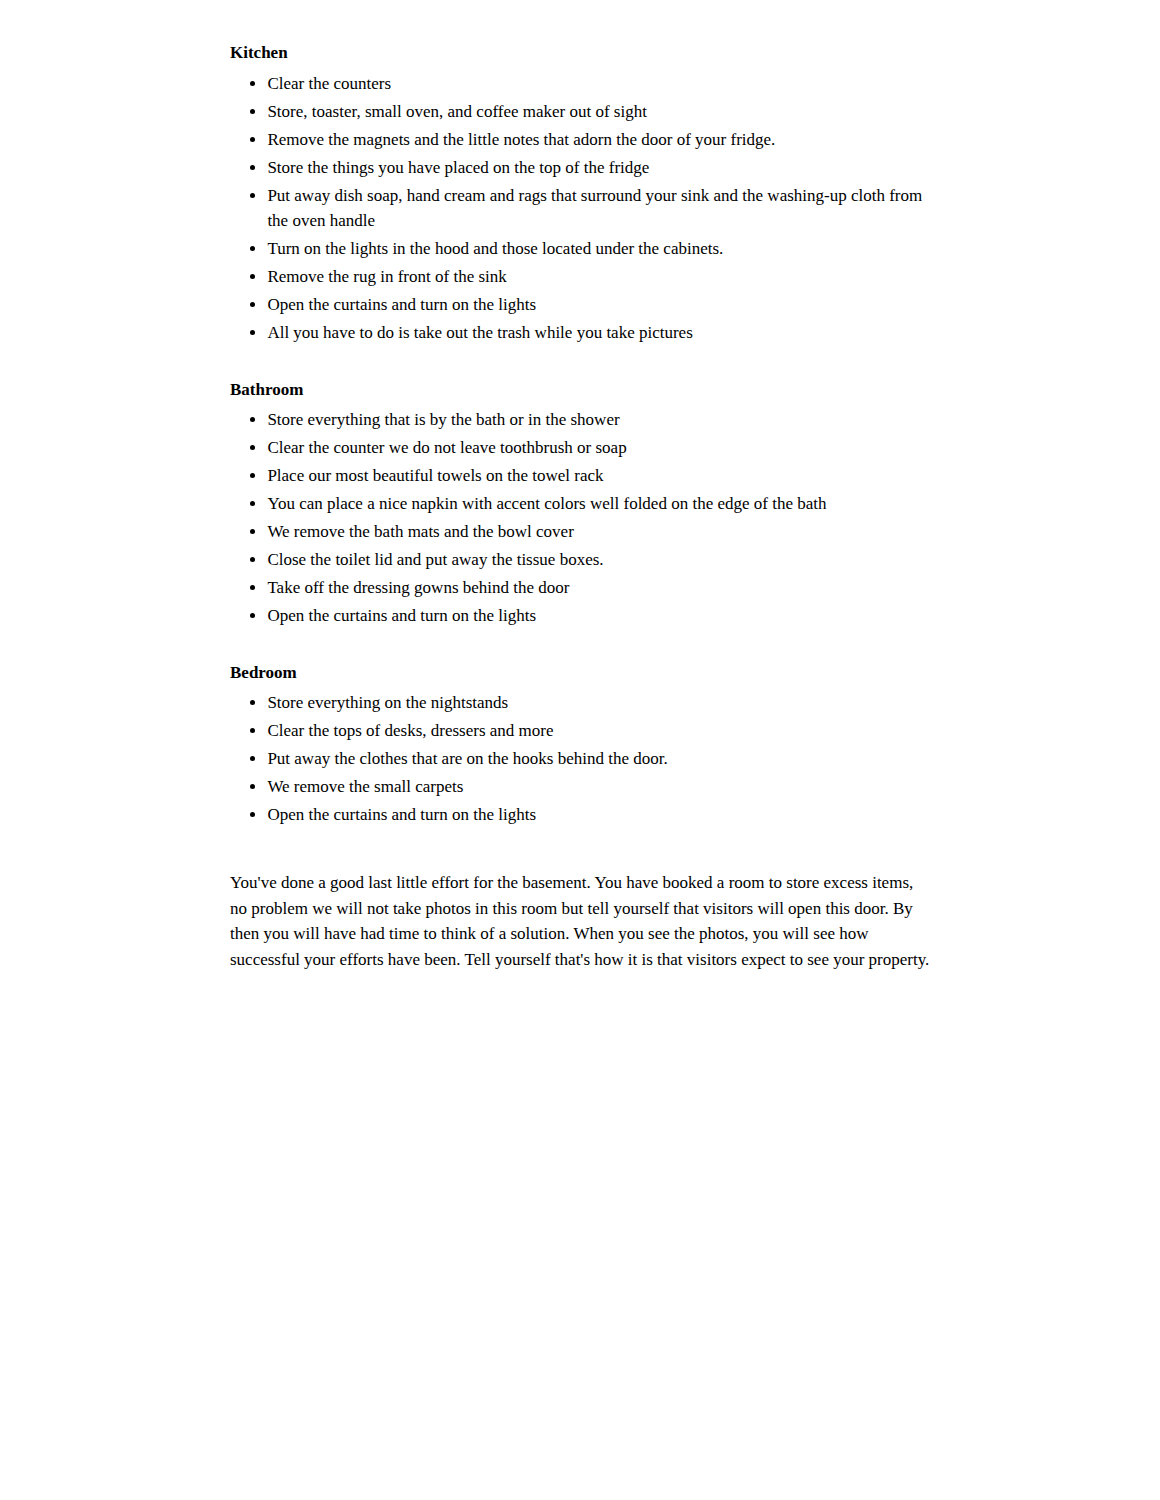Kitchen
Clear the counters
Store, toaster, small oven, and coffee maker out of sight
Remove the magnets and the little notes that adorn the door of your fridge.
Store the things you have placed on the top of the fridge
Put away dish soap, hand cream and rags that surround your sink and the washing-up cloth from the oven handle
Turn on the lights in the hood and those located under the cabinets.
Remove the rug in front of the sink
Open the curtains and turn on the lights
All you have to do is take out the trash while you take pictures
Bathroom
Store everything that is by the bath or in the shower
Clear the counter we do not leave toothbrush or soap
Place our most beautiful towels on the towel rack
You can place a nice napkin with accent colors well folded on the edge of the bath
We remove the bath mats and the bowl cover
Close the toilet lid and put away the tissue boxes.
Take off the dressing gowns behind the door
Open the curtains and turn on the lights
Bedroom
Store everything on the nightstands
Clear the tops of desks, dressers and more
Put away the clothes that are on the hooks behind the door.
We remove the small carpets
Open the curtains and turn on the lights
You've done a good last little effort for the basement. You have booked a room to store excess items, no problem we will not take photos in this room but tell yourself that visitors will open this door. By then you will have had time to think of a solution. When you see the photos, you will see how successful your efforts have been. Tell yourself that's how it is that visitors expect to see your property.